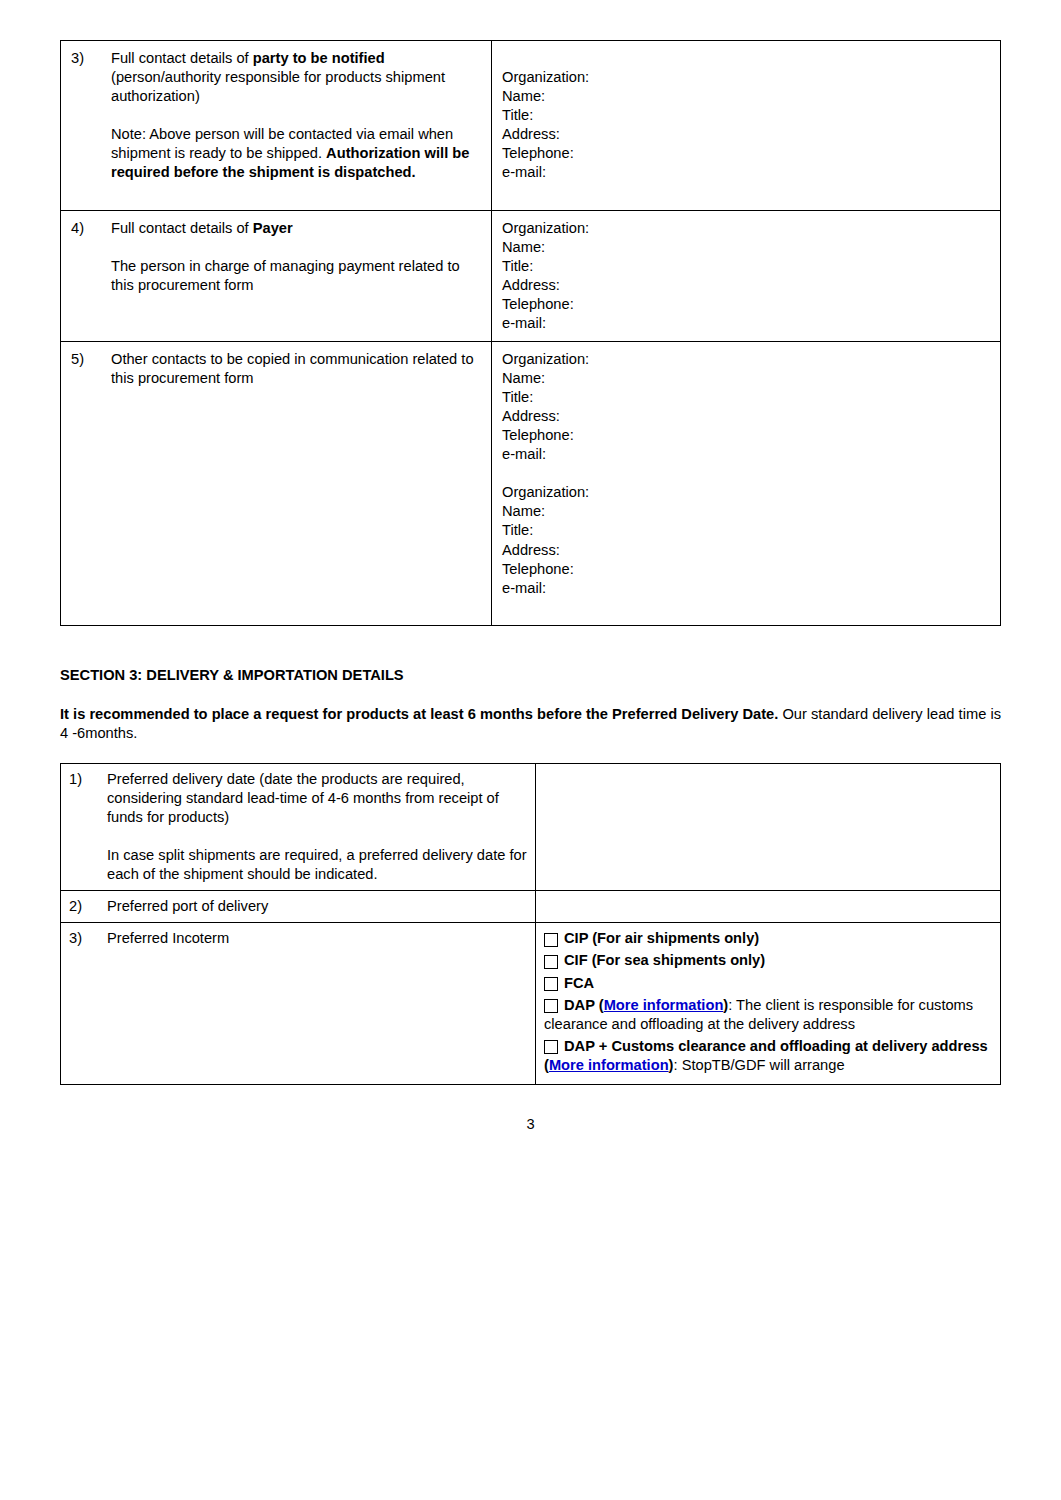| 3) | Full contact details of party to be notified (person/authority responsible for products shipment authorization) Note: Above person will be contacted via email when shipment is ready to be shipped. Authorization will be required before the shipment is dispatched. | Organization: Name: Title: Address: Telephone: e-mail: |
| 4) | Full contact details of Payer The person in charge of managing payment related to this procurement form | Organization: Name: Title: Address: Telephone: e-mail: |
| 5) | Other contacts to be copied in communication related to this procurement form | Organization: Name: Title: Address: Telephone: e-mail: Organization: Name: Title: Address: Telephone: e-mail: |
SECTION 3: DELIVERY & IMPORTATION DETAILS
It is recommended to place a request for products at least 6 months before the Preferred Delivery Date. Our standard delivery lead time is 4 -6months.
| 1) | Preferred delivery date (date the products are required, considering standard lead-time of 4-6 months from receipt of funds for products) In case split shipments are required, a preferred delivery date for each of the shipment should be indicated. | |
| 2) | Preferred port of delivery | |
| 3) | Preferred Incoterm | CIP (For air shipments only) CIF (For sea shipments only) FCA DAP ( More information ) : The client is responsible for customs clearance and offloading at the delivery address DAP + Customs clearance and offloading at delivery address ( More information ) : StopTB/GDF will arrange |
3